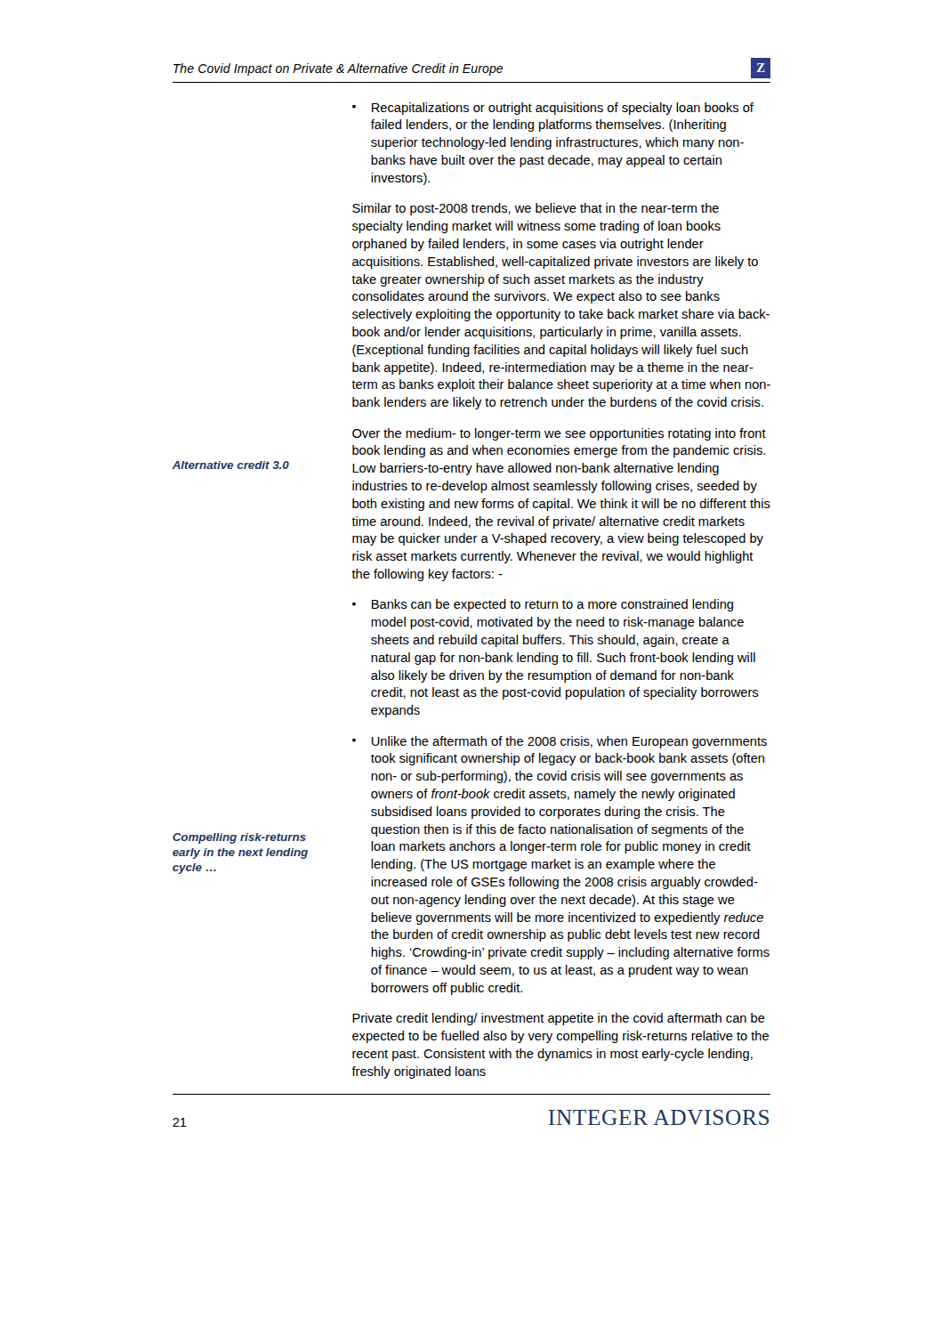The Covid Impact on Private & Alternative Credit in Europe
Z
Alternative credit 3.0
Compelling risk-returns early in the next lending cycle …
Recapitalizations or outright acquisitions of specialty loan books of failed lenders, or the lending platforms themselves. (Inheriting superior technology-led lending infrastructures, which many non-banks have built over the past decade, may appeal to certain investors).
Similar to post-2008 trends, we believe that in the near-term the specialty lending market will witness some trading of loan books orphaned by failed lenders, in some cases via outright lender acquisitions. Established, well-capitalized private investors are likely to take greater ownership of such asset markets as the industry consolidates around the survivors. We expect also to see banks selectively exploiting the opportunity to take back market share via back-book and/or lender acquisitions, particularly in prime, vanilla assets. (Exceptional funding facilities and capital holidays will likely fuel such bank appetite). Indeed, re-intermediation may be a theme in the near-term as banks exploit their balance sheet superiority at a time when non-bank lenders are likely to retrench under the burdens of the covid crisis.
Over the medium- to longer-term we see opportunities rotating into front book lending as and when economies emerge from the pandemic crisis. Low barriers-to-entry have allowed non-bank alternative lending industries to re-develop almost seamlessly following crises, seeded by both existing and new forms of capital. We think it will be no different this time around. Indeed, the revival of private/ alternative credit markets may be quicker under a V-shaped recovery, a view being telescoped by risk asset markets currently. Whenever the revival, we would highlight the following key factors: -
Banks can be expected to return to a more constrained lending model post-covid, motivated by the need to risk-manage balance sheets and rebuild capital buffers. This should, again, create a natural gap for non-bank lending to fill. Such front-book lending will also likely be driven by the resumption of demand for non-bank credit, not least as the post-covid population of speciality borrowers expands
Unlike the aftermath of the 2008 crisis, when European governments took significant ownership of legacy or back-book bank assets (often non- or sub-performing), the covid crisis will see governments as owners of front-book credit assets, namely the newly originated subsidised loans provided to corporates during the crisis. The question then is if this de facto nationalisation of segments of the loan markets anchors a longer-term role for public money in credit lending. (The US mortgage market is an example where the increased role of GSEs following the 2008 crisis arguably crowded-out non-agency lending over the next decade). At this stage we believe governments will be more incentivized to expediently reduce the burden of credit ownership as public debt levels test new record highs. ‘Crowding-in’ private credit supply – including alternative forms of finance – would seem, to us at least, as a prudent way to wean borrowers off public credit.
Private credit lending/ investment appetite in the covid aftermath can be expected to be fuelled also by very compelling risk-returns relative to the recent past. Consistent with the dynamics in most early-cycle lending, freshly originated loans
21
INTEGER ADVISORS